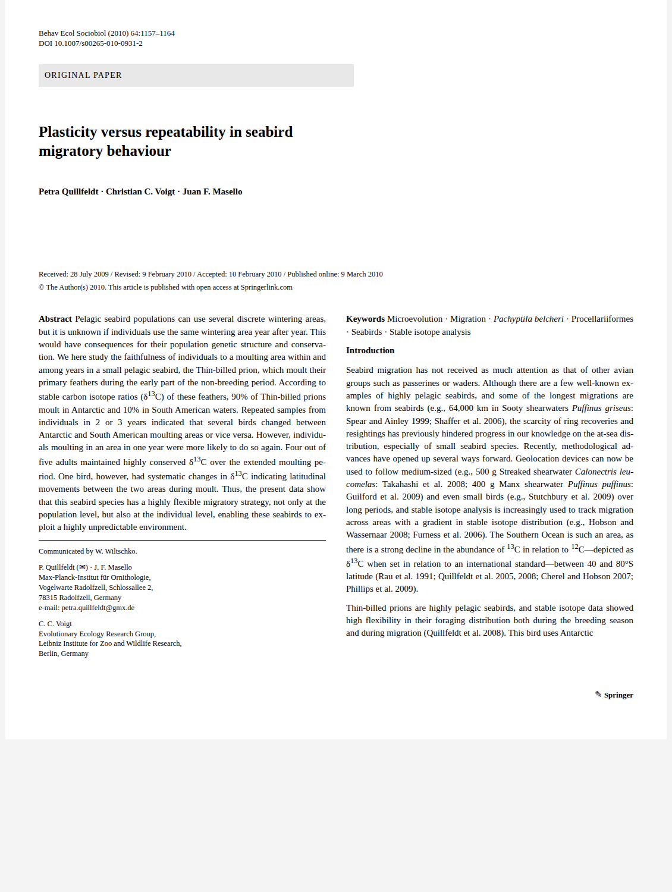Behav Ecol Sociobiol (2010) 64:1157–1164
DOI 10.1007/s00265-010-0931-2
ORIGINAL PAPER
Plasticity versus repeatability in seabird
migratory behaviour
Petra Quillfeldt · Christian C. Voigt · Juan F. Masello
Received: 28 July 2009 / Revised: 9 February 2010 / Accepted: 10 February 2010 / Published online: 9 March 2010
© The Author(s) 2010. This article is published with open access at Springerlink.com
Abstract Pelagic seabird populations can use several discrete wintering areas, but it is unknown if individuals use the same wintering area year after year. This would have consequences for their population genetic structure and conservation. We here study the faithfulness of individuals to a moulting area within and among years in a small pelagic seabird, the Thin-billed prion, which moult their primary feathers during the early part of the non-breeding period. According to stable carbon isotope ratios (δ13C) of these feathers, 90% of Thin-billed prions moult in Antarctic and 10% in South American waters. Repeated samples from individuals in 2 or 3 years indicated that several birds changed between Antarctic and South American moulting areas or vice versa. However, individuals moulting in an area in one year were more likely to do so again. Four out of five adults maintained highly conserved δ13C over the extended moulting period. One bird, however, had systematic changes in δ13C indicating latitudinal movements between the two areas during moult. Thus, the present data show that this seabird species has a highly flexible migratory strategy, not only at the population level, but also at the individual level, enabling these seabirds to exploit a highly unpredictable environment.
Communicated by W. Wiltschko.
P. Quillfeldt (✉) · J. F. Masello
Max-Planck-Institut für Ornithologie,
Vogelwarte Radolfzell, Schlossallee 2,
78315 Radolfzell, Germany
e-mail: petra.quillfeldt@gmx.de
C. C. Voigt
Evolutionary Ecology Research Group,
Leibniz Institute for Zoo and Wildlife Research,
Berlin, Germany
Keywords Microevolution · Migration · Pachyptila belcheri · Procellariiformes · Seabirds · Stable isotope analysis
Introduction
Seabird migration has not received as much attention as that of other avian groups such as passerines or waders. Although there are a few well-known examples of highly pelagic seabirds, and some of the longest migrations are known from seabirds (e.g., 64,000 km in Sooty shearwaters Puffinus griseus: Spear and Ainley 1999; Shaffer et al. 2006), the scarcity of ring recoveries and resightings has previously hindered progress in our knowledge on the at-sea distribution, especially of small seabird species. Recently, methodological advances have opened up several ways forward. Geolocation devices can now be used to follow medium-sized (e.g., 500 g Streaked shearwater Calonectris leucomelas: Takahashi et al. 2008; 400 g Manx shearwater Puffinus puffinus: Guilford et al. 2009) and even small birds (e.g., Stutchbury et al. 2009) over long periods, and stable isotope analysis is increasingly used to track migration across areas with a gradient in stable isotope distribution (e.g., Hobson and Wassernaar 2008; Furness et al. 2006). The Southern Ocean is such an area, as there is a strong decline in the abundance of 13C in relation to 12C—depicted as δ13C when set in relation to an international standard—between 40 and 80°S latitude (Rau et al. 1991; Quillfeldt et al. 2005, 2008; Cherel and Hobson 2007; Phillips et al. 2009).
Thin-billed prions are highly pelagic seabirds, and stable isotope data showed high flexibility in their foraging distribution both during the breeding season and during migration (Quillfeldt et al. 2008). This bird uses Antarctic
✎ Springer